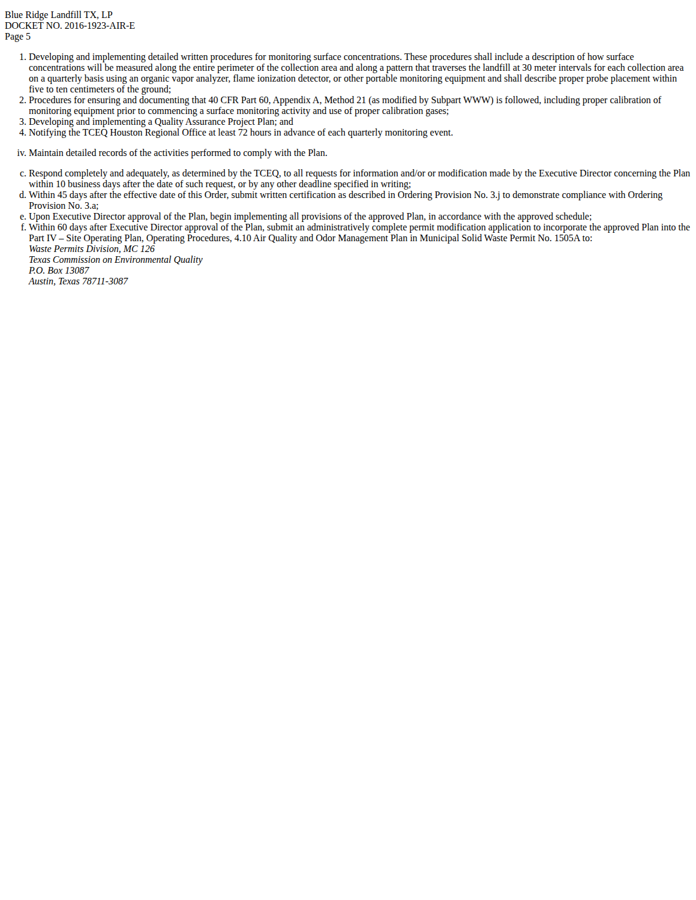Blue Ridge Landfill TX, LP
DOCKET NO. 2016-1923-AIR-E
Page 5
Developing and implementing detailed written procedures for monitoring surface concentrations. These procedures shall include a description of how surface concentrations will be measured along the entire perimeter of the collection area and along a pattern that traverses the landfill at 30 meter intervals for each collection area on a quarterly basis using an organic vapor analyzer, flame ionization detector, or other portable monitoring equipment and shall describe proper probe placement within five to ten centimeters of the ground;
Procedures for ensuring and documenting that 40 CFR Part 60, Appendix A, Method 21 (as modified by Subpart WWW) is followed, including proper calibration of monitoring equipment prior to commencing a surface monitoring activity and use of proper calibration gases;
Developing and implementing a Quality Assurance Project Plan; and
Notifying the TCEQ Houston Regional Office at least 72 hours in advance of each quarterly monitoring event.
Maintain detailed records of the activities performed to comply with the Plan.
Respond completely and adequately, as determined by the TCEQ, to all requests for information and/or or modification made by the Executive Director concerning the Plan within 10 business days after the date of such request, or by any other deadline specified in writing;
Within 45 days after the effective date of this Order, submit written certification as described in Ordering Provision No. 3.j to demonstrate compliance with Ordering Provision No. 3.a;
Upon Executive Director approval of the Plan, begin implementing all provisions of the approved Plan, in accordance with the approved schedule;
Within 60 days after Executive Director approval of the Plan, submit an administratively complete permit modification application to incorporate the approved Plan into the Part IV – Site Operating Plan, Operating Procedures, 4.10 Air Quality and Odor Management Plan in Municipal Solid Waste Permit No. 1505A to: Waste Permits Division, MC 126
Texas Commission on Environmental Quality
P.O. Box 13087
Austin, Texas 78711-3087